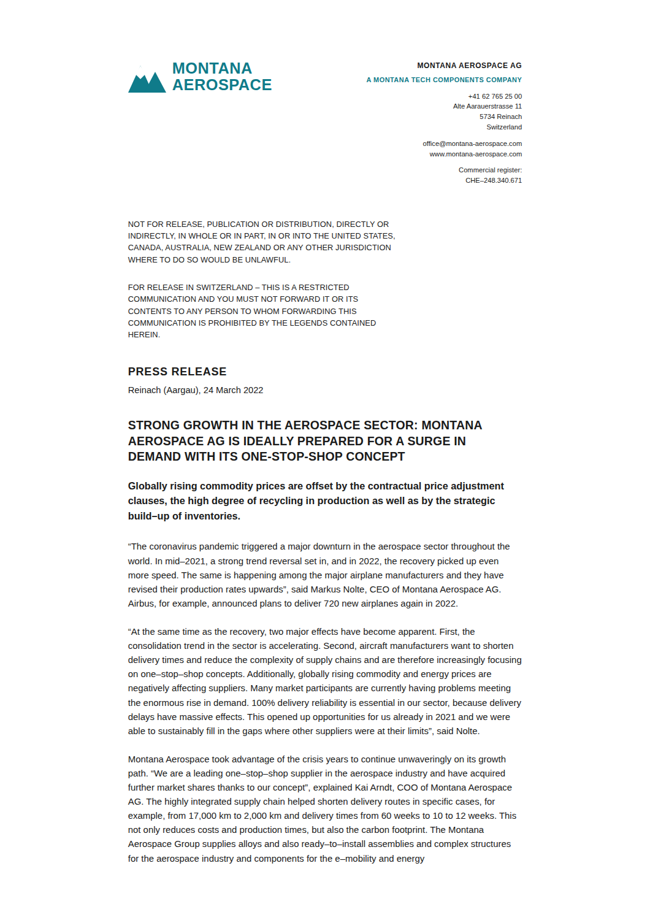Montana Aerospace
Montana Aerospace AG
A Montana Tech Components Company
+41 62 765 25 00
Alte Aarauerstrasse 11
5734 Reinach
Switzerland
office@montana-aerospace.com
www.montana-aerospace.com
Commercial register:
CHE–248.340.671
Not for release, publication or distribution, directly or indirectly, in whole or in part, in or into the United States, Canada, Australia, New Zealand or any other jurisdiction where to do so would be unlawful.
For release in Switzerland – this is a restricted communication and you must not forward it or its contents to any person to whom forwarding this communication is prohibited by the legends contained herein.
Press Release
Reinach (Aargau), 24 March 2022
Strong growth in the aerospace sector: Montana Aerospace AG is ideally prepared for a surge in demand with its one-stop-shop concept
Globally rising commodity prices are offset by the contractual price adjustment clauses, the high degree of recycling in production as well as by the strategic build–up of inventories.
“The coronavirus pandemic triggered a major downturn in the aerospace sector throughout the world. In mid–2021, a strong trend reversal set in, and in 2022, the recovery picked up even more speed. The same is happening among the major airplane manufacturers and they have revised their production rates upwards”, said Markus Nolte, CEO of Montana Aerospace AG. Airbus, for example, announced plans to deliver 720 new airplanes again in 2022.
“At the same time as the recovery, two major effects have become apparent. First, the consolidation trend in the sector is accelerating. Second, aircraft manufacturers want to shorten delivery times and reduce the complexity of supply chains and are therefore increasingly focusing on one–stop–shop concepts. Additionally, globally rising commodity and energy prices are negatively affecting suppliers. Many market participants are currently having problems meeting the enormous rise in demand. 100% delivery reliability is essential in our sector, because delivery delays have massive effects. This opened up opportunities for us already in 2021 and we were able to sustainably fill in the gaps where other suppliers were at their limits”, said Nolte.
Montana Aerospace took advantage of the crisis years to continue unwaveringly on its growth path. “We are a leading one–stop–shop supplier in the aerospace industry and have acquired further market shares thanks to our concept”, explained Kai Arndt, COO of Montana Aerospace AG. The highly integrated supply chain helped shorten delivery routes in specific cases, for example, from 17,000 km to 2,000 km and delivery times from 60 weeks to 10 to 12 weeks. This not only reduces costs and production times, but also the carbon footprint. The Montana Aerospace Group supplies alloys and also ready–to–install assemblies and complex structures for the aerospace industry and components for the e–mobility and energy